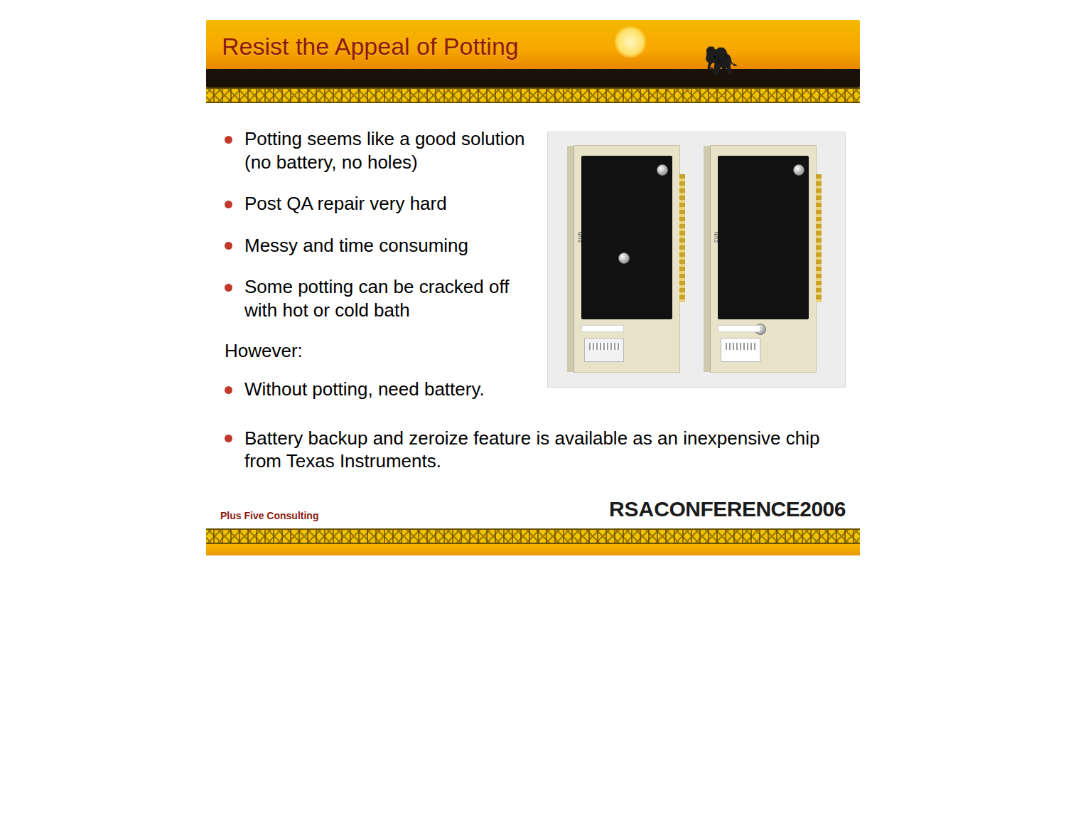🐘
Resist the Appeal of Potting
Potting seems like a good solution (no battery, no holes)
Post QA repair very hard
Messy and time consuming
Some potting can be cracked off with hot or cold bath
However:
Without potting, need battery.
SUN
SUN
Battery backup and zeroize feature is available as an inexpensive chip from Texas Instruments.
Plus Five Consulting
RSACONFERENCE2006